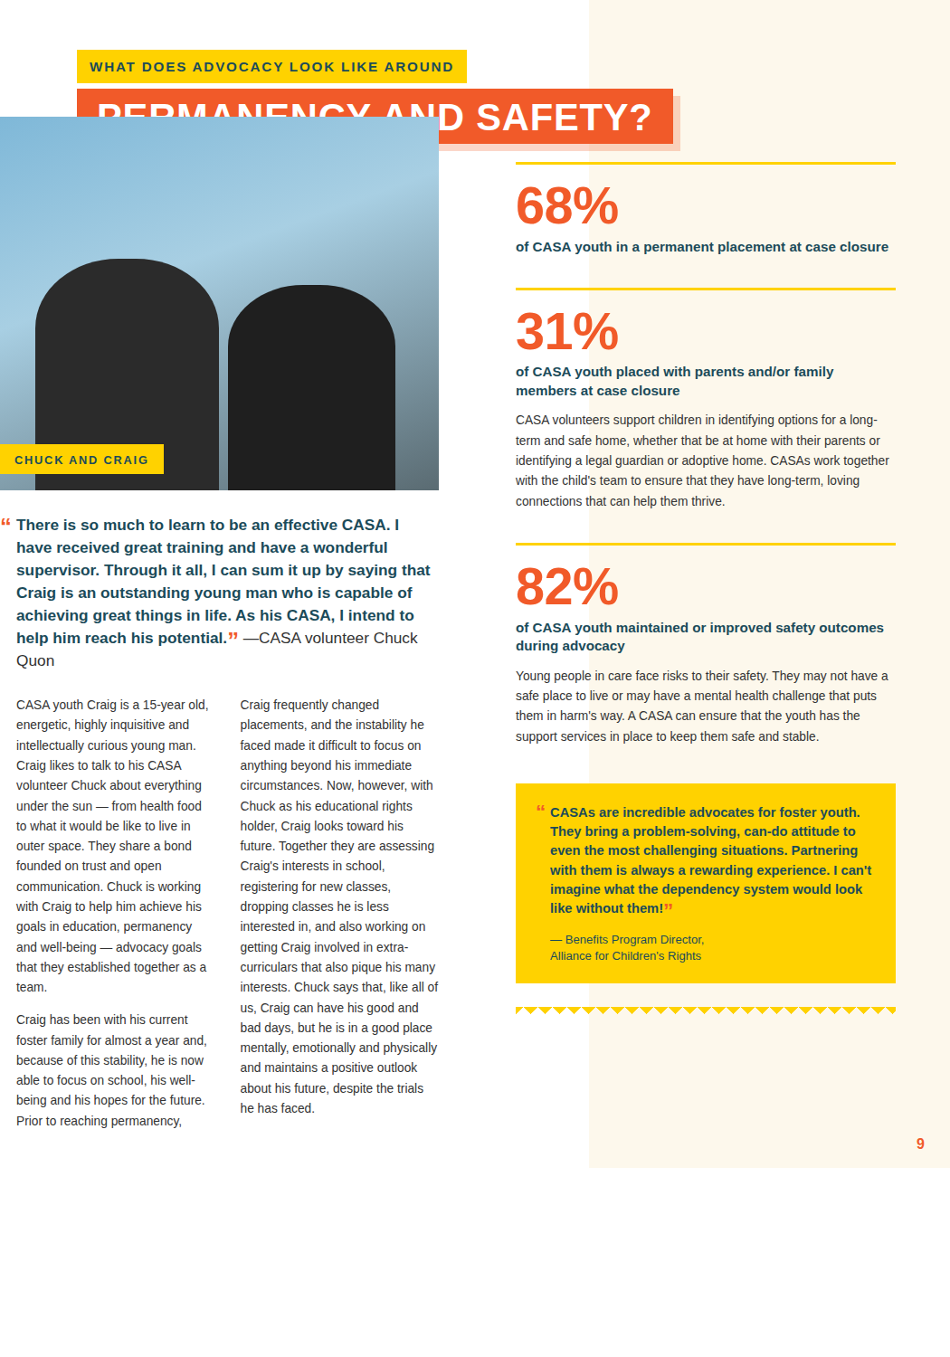What does advocacy look like around
Permanency and Safety?
Chuck and Craig
“There is so much to learn to be an effective CASA. I have received great training and have a wonderful supervisor. Through it all, I can sum it up by saying that Craig is an outstanding young man who is capable of achieving great things in life. As his CASA, I intend to help him reach his potential.” —CASA volunteer Chuck Quon
CASA youth Craig is a 15-year old, energetic, highly inquisitive and intellectually curious young man. Craig likes to talk to his CASA volunteer Chuck about everything under the sun — from health food to what it would be like to live in outer space. They share a bond founded on trust and open communication. Chuck is working with Craig to help him achieve his goals in education, permanency and well-being — advocacy goals that they established together as a team.
Craig has been with his current foster family for almost a year and, because of this stability, he is now able to focus on school, his well-being and his hopes for the future. Prior to reaching permanency, Craig frequently changed placements, and the instability he faced made it difficult to focus on anything beyond his immediate circumstances. Now, however, with Chuck as his educational rights holder, Craig looks toward his future. Together they are assessing Craig's interests in school, registering for new classes, dropping classes he is less interested in, and also working on getting Craig involved in extra-curriculars that also pique his many interests. Chuck says that, like all of us, Craig can have his good and bad days, but he is in a good place mentally, emotionally and physically and maintains a positive outlook about his future, despite the trials he has faced.
68%
of CASA youth in a permanent placement at case closure
31%
of CASA youth placed with parents and/or family members at case closure
CASA volunteers support children in identifying options for a long-term and safe home, whether that be at home with their parents or identifying a legal guardian or adoptive home. CASAs work together with the child's team to ensure that they have long-term, loving connections that can help them thrive.
82%
of CASA youth maintained or improved safety outcomes during advocacy
Young people in care face risks to their safety. They may not have a safe place to live or may have a mental health challenge that puts them in harm's way. A CASA can ensure that the youth has the support services in place to keep them safe and stable.
“CASAs are incredible advocates for foster youth. They bring a problem-solving, can-do attitude to even the most challenging situations. Partnering with them is always a rewarding experience. I can't imagine what the dependency system would look like without them!”
— Benefits Program Director,
Alliance for Children's Rights
9